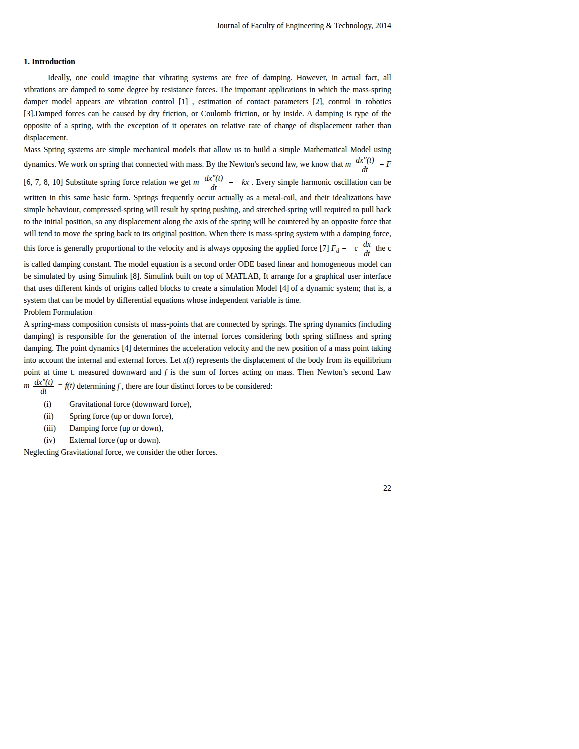Journal of Faculty of Engineering & Technology, 2014
1. Introduction
Ideally, one could imagine that vibrating systems are free of damping. However, in actual fact, all vibrations are damped to some degree by resistance forces. The important applications in which the mass-spring damper model appears are vibration control [1] , estimation of contact parameters [2], control in robotics [3].Damped forces can be caused by dry friction, or Coulomb friction, or by inside. A damping is type of the opposite of a spring, with the exception of it operates on relative rate of change of displacement rather than displacement.
Mass Spring systems are simple mechanical models that allow us to build a simple Mathematical Model using dynamics. We work on spring that connected with mass. By the Newton's second law, we know that m dx″(t) dt = F [6, 7, 8, 10] Substitute spring force relation we get m dx″(t) dt = −kx . Every simple harmonic oscillation can be written in this same basic form. Springs frequently occur actually as a metal-coil, and their idealizations have simple behaviour, compressed-spring will result by spring pushing, and stretched-spring will required to pull back to the initial position, so any displacement along the axis of the spring will be countered by an opposite force that will tend to move the spring back to its original position. When there is mass-spring system with a damping force, this force is generally proportional to the velocity and is always opposing the applied force [7] Fd = −c dx dt the c is called damping constant. The model equation is a second order ODE based linear and homogeneous model can be simulated by using Simulink [8]. Simulink built on top of MATLAB, It arrange for a graphical user interface that uses different kinds of origins called blocks to create a simulation Model [4] of a dynamic system; that is, a system that can be model by differential equations whose independent variable is time.
Problem Formulation
A spring-mass composition consists of mass-points that are connected by springs. The spring dynamics (including damping) is responsible for the generation of the internal forces considering both spring stiffness and spring damping. The point dynamics [4] determines the acceleration velocity and the new position of a mass point taking into account the internal and external forces. Let x(t) represents the displacement of the body from its equilibrium point at time t, measured downward and f is the sum of forces acting on mass. Then Newton’s second Law m dx″(t) dt = f(t) determining f , there are four distinct forces to be considered:
(i) Gravitational force (downward force),
(ii) Spring force (up or down force),
(iii) Damping force (up or down),
(iv) External force (up or down).
Neglecting Gravitational force, we consider the other forces.
22